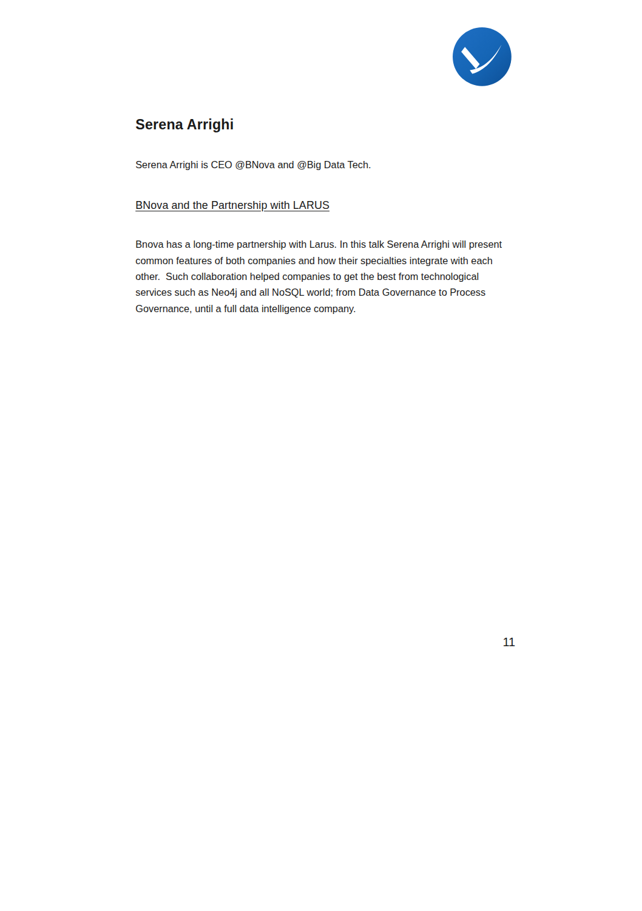Serena Arrighi
Serena Arrighi is CEO @BNova and @Big Data Tech.
BNova and the Partnership with LARUS
Bnova has a long-time partnership with Larus. In this talk Serena Arrighi will present common features of both companies and how their specialties integrate with each other. Such collaboration helped companies to get the best from technological services such as Neo4j and all NoSQL world; from Data Governance to Process Governance, until a full data intelligence company.
11